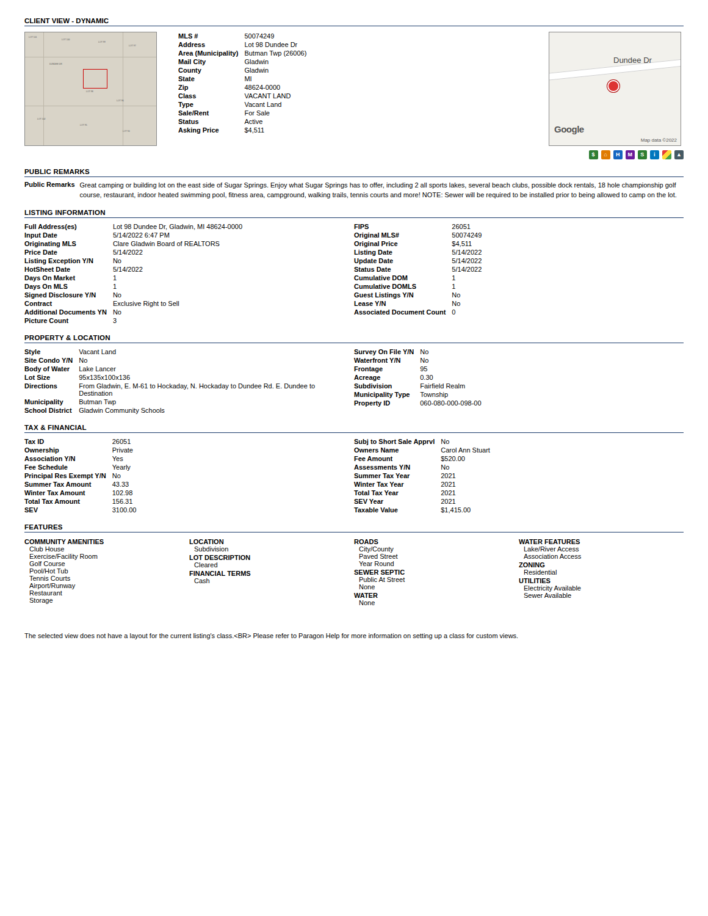Client View - Dynamic
| LOT 101 LOT 100 LOT 99 LOT 97 DUNDEE DR LOT 98 LOT 96 LOT 102 LOT 95 LOT 94 | / MLS # / 50074249 / / Address / Lot 98 Dundee Dr / / Area (Municipality) / Butman Twp (26006) / / Mail City / Gladwin / / County / Gladwin / / State / MI / / Zip / 48624-0000 / / Class / VACANT LAND / / Type / Vacant Land / / Sale/Rent / For Sale / / Status / Active / / Asking Price / $4,511 / | Dundee Dr Google Map data ©2022 |
$ ⌂ H M S i ▲
Public Remarks
Public Remarks
Great camping or building lot on the east side of Sugar Springs. Enjoy what Sugar Springs has to offer, including 2 all sports lakes, several beach clubs, possible dock rentals, 18 hole championship golf course, restaurant, indoor heated swimming pool, fitness area, campground, walking trails, tennis courts and more! NOTE: Sewer will be required to be installed prior to being allowed to camp on the lot.
Listing Information
| / Full Address(es) / Lot 98 Dundee Dr, Gladwin, MI 48624-0000 / / Input Date / 5/14/2022 6:47 PM / / Originating MLS / Clare Gladwin Board of REALTORS / / Price Date / 5/14/2022 / / Listing Exception Y/N / No / / HotSheet Date / 5/14/2022 / / Days On Market / 1 / / Days On MLS / 1 / / Signed Disclosure Y/N / No / / Contract / Exclusive Right to Sell / / Additional Documents YN / No / / Picture Count / 3 / | / FIPS / 26051 / / Original MLS# / 50074249 / / Original Price / $4,511 / / Listing Date / 5/14/2022 / / Update Date / 5/14/2022 / / Status Date / 5/14/2022 / / Cumulative DOM / 1 / / Cumulative DOMLS / 1 / / Guest Listings Y/N / No / / Lease Y/N / No / / Associated Document Count / 0 / |
Property & Location
| / Style / Vacant Land / / Site Condo Y/N / No / / Body of Water / Lake Lancer / / Lot Size / 95x135x100x136 / / Directions / From Gladwin, E. M-61 to Hockaday, N. Hockaday to Dundee Rd. E. Dundee to Destination / / Municipality / Butman Twp / / School District / Gladwin Community Schools / | / Survey On File Y/N / No / / Waterfront Y/N / No / / Frontage / 95 / / Acreage / 0.30 / / Subdivision / Fairfield Realm / / Municipality Type / Township / / Property ID / 060-080-000-098-00 / |
Tax & Financial
| / Tax ID / 26051 / / Ownership / Private / / Association Y/N / Yes / / Fee Schedule / Yearly / / Principal Res Exempt Y/N / No / / Summer Tax Amount / 43.33 / / Winter Tax Amount / 102.98 / / Total Tax Amount / 156.31 / / SEV / 3100.00 / | / Subj to Short Sale Apprvl / No / / Owners Name / Carol Ann Stuart / / Fee Amount / $520.00 / / Assessments Y/N / No / / Summer Tax Year / 2021 / / Winter Tax Year / 2021 / / Total Tax Year / 2021 / / SEV Year / 2021 / / Taxable Value / $1,415.00 / |
Features
| Community Amenities Club House Exercise/Facility Room Golf Course Pool/Hot Tub Tennis Courts Airport/Runway Restaurant Storage | Location Subdivision Lot Description Cleared Financial Terms Cash | Roads City/County Paved Street Year Round Sewer Septic Public At Street None Water None | Water Features Lake/River Access Association Access Zoning Residential Utilities Electricity Available Sewer Available |
The selected view does not have a layout for the current listing's class.<BR> Please refer to Paragon Help for more information on setting up a class for custom views.